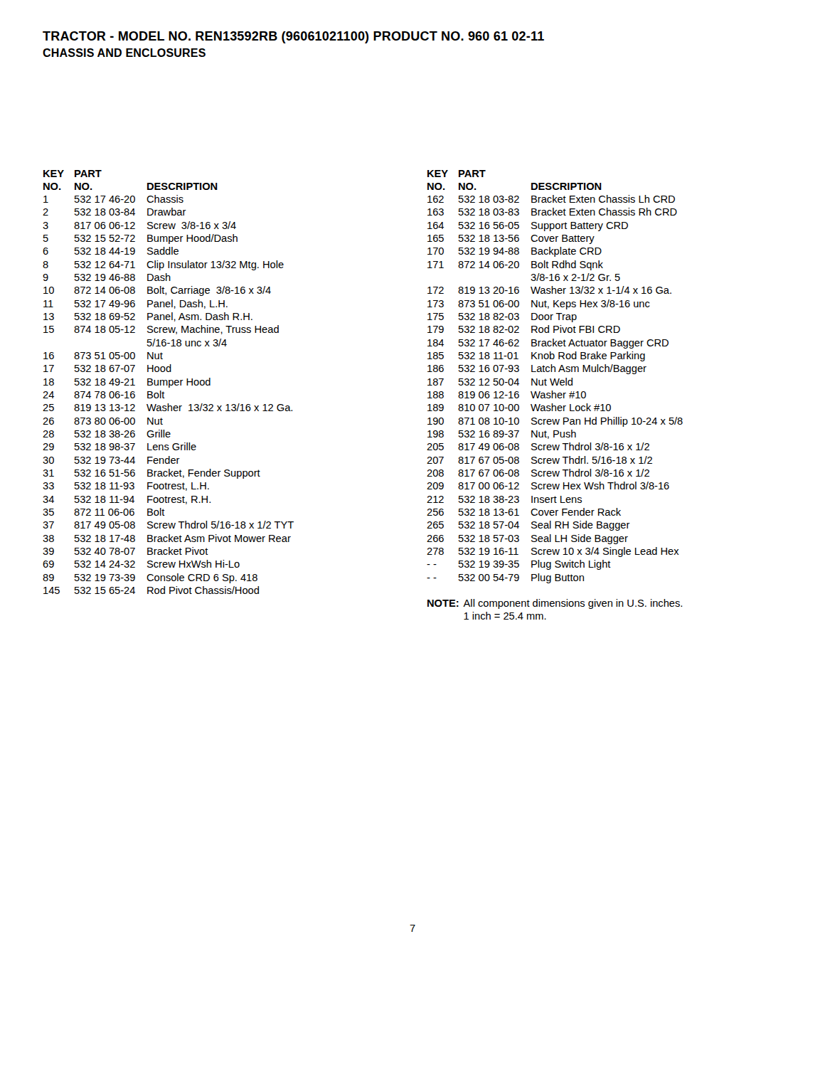TRACTOR - MODEL NO. REN13592RB (96061021100) PRODUCT NO. 960 61 02-11
CHASSIS AND ENCLOSURES
| KEY | PART | |
| --- | --- | --- |
| NO. | NO. | DESCRIPTION |
| 1 | 532 17 46-20 | Chassis |
| 2 | 532 18 03-84 | Drawbar |
| 3 | 817 06 06-12 | Screw 3/8-16 x 3/4 |
| 5 | 532 15 52-72 | Bumper Hood/Dash |
| 6 | 532 18 44-19 | Saddle |
| 8 | 532 12 64-71 | Clip Insulator 13/32 Mtg. Hole |
| 9 | 532 19 46-88 | Dash |
| 10 | 872 14 06-08 | Bolt, Carriage 3/8-16 x 3/4 |
| 11 | 532 17 49-96 | Panel, Dash, L.H. |
| 13 | 532 18 69-52 | Panel, Asm. Dash R.H. |
| 15 | 874 18 05-12 | Screw, Machine, Truss Head 5/16-18 unc x 3/4 |
| 16 | 873 51 05-00 | Nut |
| 17 | 532 18 67-07 | Hood |
| 18 | 532 18 49-21 | Bumper Hood |
| 24 | 874 78 06-16 | Bolt |
| 25 | 819 13 13-12 | Washer 13/32 x 13/16 x 12 Ga. |
| 26 | 873 80 06-00 | Nut |
| 28 | 532 18 38-26 | Grille |
| 29 | 532 18 98-37 | Lens Grille |
| 30 | 532 19 73-44 | Fender |
| 31 | 532 16 51-56 | Bracket, Fender Support |
| 33 | 532 18 11-93 | Footrest, L.H. |
| 34 | 532 18 11-94 | Footrest, R.H. |
| 35 | 872 11 06-06 | Bolt |
| 37 | 817 49 05-08 | Screw Thdrol 5/16-18 x 1/2 TYT |
| 38 | 532 18 17-48 | Bracket Asm Pivot Mower Rear |
| 39 | 532 40 78-07 | Bracket Pivot |
| 69 | 532 14 24-32 | Screw HxWsh Hi-Lo |
| 89 | 532 19 73-39 | Console CRD 6 Sp. 418 |
| 145 | 532 15 65-24 | Rod Pivot Chassis/Hood |
| KEY | PART | |
| --- | --- | --- |
| NO. | NO. | DESCRIPTION |
| 162 | 532 18 03-82 | Bracket Exten Chassis Lh CRD |
| 163 | 532 18 03-83 | Bracket Exten Chassis Rh CRD |
| 164 | 532 16 56-05 | Support Battery CRD |
| 165 | 532 18 13-56 | Cover Battery |
| 170 | 532 19 94-88 | Backplate CRD |
| 171 | 872 14 06-20 | Bolt Rdhd Sqnk 3/8-16 x 2-1/2 Gr. 5 |
| 172 | 819 13 20-16 | Washer 13/32 x 1-1/4 x 16 Ga. |
| 173 | 873 51 06-00 | Nut, Keps Hex 3/8-16 unc |
| 175 | 532 18 82-03 | Door Trap |
| 179 | 532 18 82-02 | Rod Pivot FBI CRD |
| 184 | 532 17 46-62 | Bracket Actuator Bagger CRD |
| 185 | 532 18 11-01 | Knob Rod Brake Parking |
| 186 | 532 16 07-93 | Latch Asm Mulch/Bagger |
| 187 | 532 12 50-04 | Nut Weld |
| 188 | 819 06 12-16 | Washer #10 |
| 189 | 810 07 10-00 | Washer Lock #10 |
| 190 | 871 08 10-10 | Screw Pan Hd Phillip 10-24 x 5/8 |
| 198 | 532 16 89-37 | Nut, Push |
| 205 | 817 49 06-08 | Screw Thdrol 3/8-16 x 1/2 |
| 207 | 817 67 05-08 | Screw Thdrl. 5/16-18 x 1/2 |
| 208 | 817 67 06-08 | Screw Thdrol 3/8-16 x 1/2 |
| 209 | 817 00 06-12 | Screw Hex Wsh Thdrol 3/8-16 |
| 212 | 532 18 38-23 | Insert Lens |
| 256 | 532 18 13-61 | Cover Fender Rack |
| 265 | 532 18 57-04 | Seal RH Side Bagger |
| 266 | 532 18 57-03 | Seal LH Side Bagger |
| 278 | 532 19 16-11 | Screw 10 x 3/4 Single Lead Hex |
| - - | 532 19 39-35 | Plug Switch Light |
| - - | 532 00 54-79 | Plug Button |
NOTE: All component dimensions given in U.S. inches.
1 inch = 25.4 mm.
7